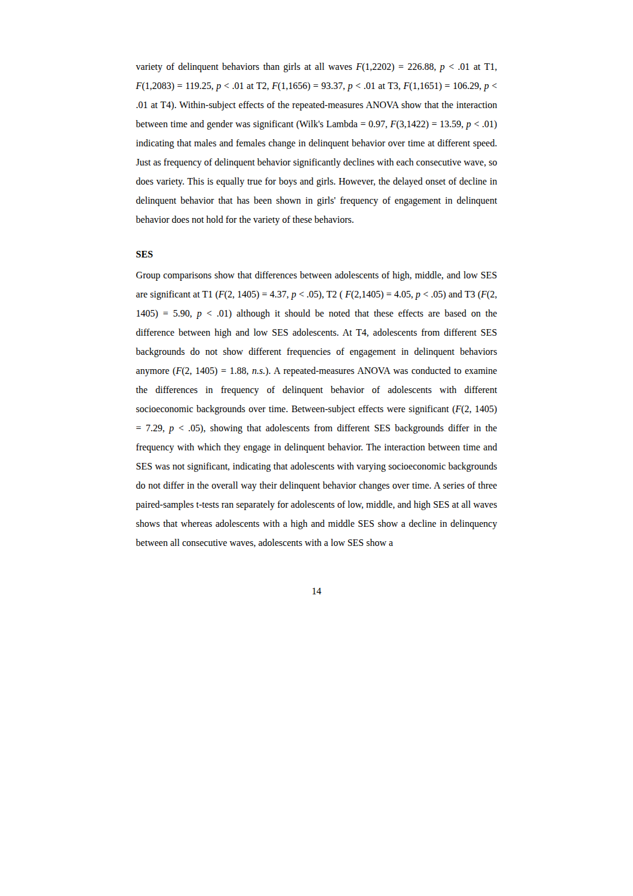variety of delinquent behaviors than girls at all waves F(1,2202) = 226.88, p < .01 at T1, F(1,2083) = 119.25, p < .01 at T2, F(1,1656) = 93.37, p < .01 at T3, F(1,1651) = 106.29, p < .01 at T4). Within-subject effects of the repeated-measures ANOVA show that the interaction between time and gender was significant (Wilk's Lambda = 0.97, F(3,1422) = 13.59, p < .01) indicating that males and females change in delinquent behavior over time at different speed. Just as frequency of delinquent behavior significantly declines with each consecutive wave, so does variety. This is equally true for boys and girls. However, the delayed onset of decline in delinquent behavior that has been shown in girls' frequency of engagement in delinquent behavior does not hold for the variety of these behaviors.
SES
Group comparisons show that differences between adolescents of high, middle, and low SES are significant at T1 (F(2, 1405) = 4.37, p < .05), T2 ( F(2,1405) = 4.05, p < .05) and T3 (F(2, 1405) = 5.90, p < .01) although it should be noted that these effects are based on the difference between high and low SES adolescents. At T4, adolescents from different SES backgrounds do not show different frequencies of engagement in delinquent behaviors anymore (F(2, 1405) = 1.88, n.s.). A repeated-measures ANOVA was conducted to examine the differences in frequency of delinquent behavior of adolescents with different socioeconomic backgrounds over time. Between-subject effects were significant (F(2, 1405) = 7.29, p < .05), showing that adolescents from different SES backgrounds differ in the frequency with which they engage in delinquent behavior. The interaction between time and SES was not significant, indicating that adolescents with varying socioeconomic backgrounds do not differ in the overall way their delinquent behavior changes over time. A series of three paired-samples t-tests ran separately for adolescents of low, middle, and high SES at all waves shows that whereas adolescents with a high and middle SES show a decline in delinquency between all consecutive waves, adolescents with a low SES show a
14